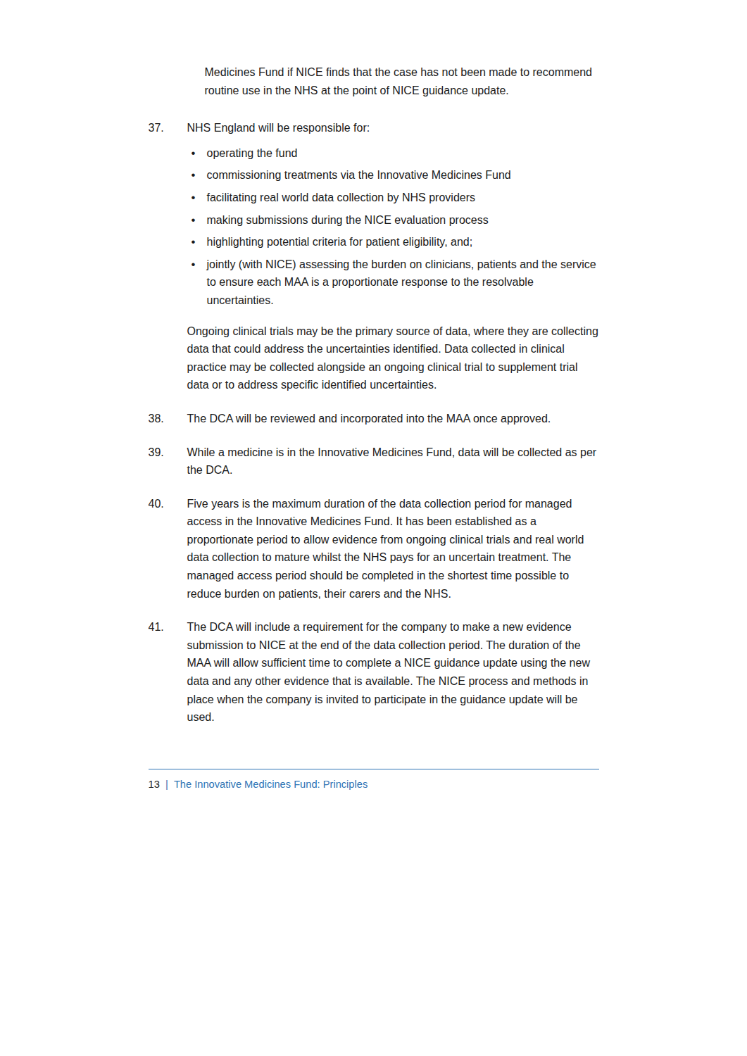Medicines Fund if NICE finds that the case has not been made to recommend routine use in the NHS at the point of NICE guidance update.
37. NHS England will be responsible for:
operating the fund
commissioning treatments via the Innovative Medicines Fund
facilitating real world data collection by NHS providers
making submissions during the NICE evaluation process
highlighting potential criteria for patient eligibility, and;
jointly (with NICE) assessing the burden on clinicians, patients and the service to ensure each MAA is a proportionate response to the resolvable uncertainties.
Ongoing clinical trials may be the primary source of data, where they are collecting data that could address the uncertainties identified. Data collected in clinical practice may be collected alongside an ongoing clinical trial to supplement trial data or to address specific identified uncertainties.
38. The DCA will be reviewed and incorporated into the MAA once approved.
39. While a medicine is in the Innovative Medicines Fund, data will be collected as per the DCA.
40. Five years is the maximum duration of the data collection period for managed access in the Innovative Medicines Fund. It has been established as a proportionate period to allow evidence from ongoing clinical trials and real world data collection to mature whilst the NHS pays for an uncertain treatment. The managed access period should be completed in the shortest time possible to reduce burden on patients, their carers and the NHS.
41. The DCA will include a requirement for the company to make a new evidence submission to NICE at the end of the data collection period. The duration of the MAA will allow sufficient time to complete a NICE guidance update using the new data and any other evidence that is available. The NICE process and methods in place when the company is invited to participate in the guidance update will be used.
13 | The Innovative Medicines Fund: Principles